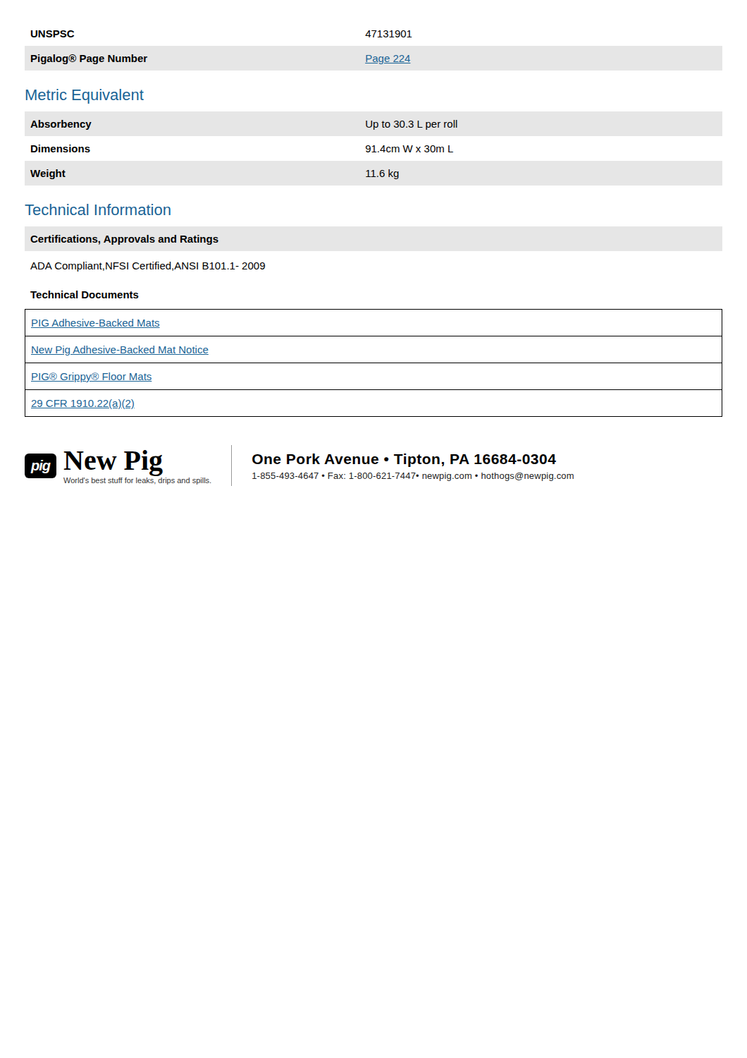| UNSPSC | 47131901 |
| Pigalog® Page Number | Page 224 |
Metric Equivalent
| Absorbency | Up to 30.3 L per roll |
| Dimensions | 91.4cm W x 30m L |
| Weight | 11.6 kg |
Technical Information
Certifications, Approvals and Ratings
ADA Compliant,NFSI Certified,ANSI B101.1- 2009
Technical Documents
| PIG Adhesive-Backed Mats |
| New Pig Adhesive-Backed Mat Notice |
| PIG® Grippy® Floor Mats |
| 29 CFR 1910.22(a)(2) |
pig
New Pig
World's best stuff for leaks, drips and spills.
One Pork Avenue • Tipton, PA 16684-0304
1-855-493-4647 • Fax: 1-800-621-7447• newpig.com • hothogs@newpig.com